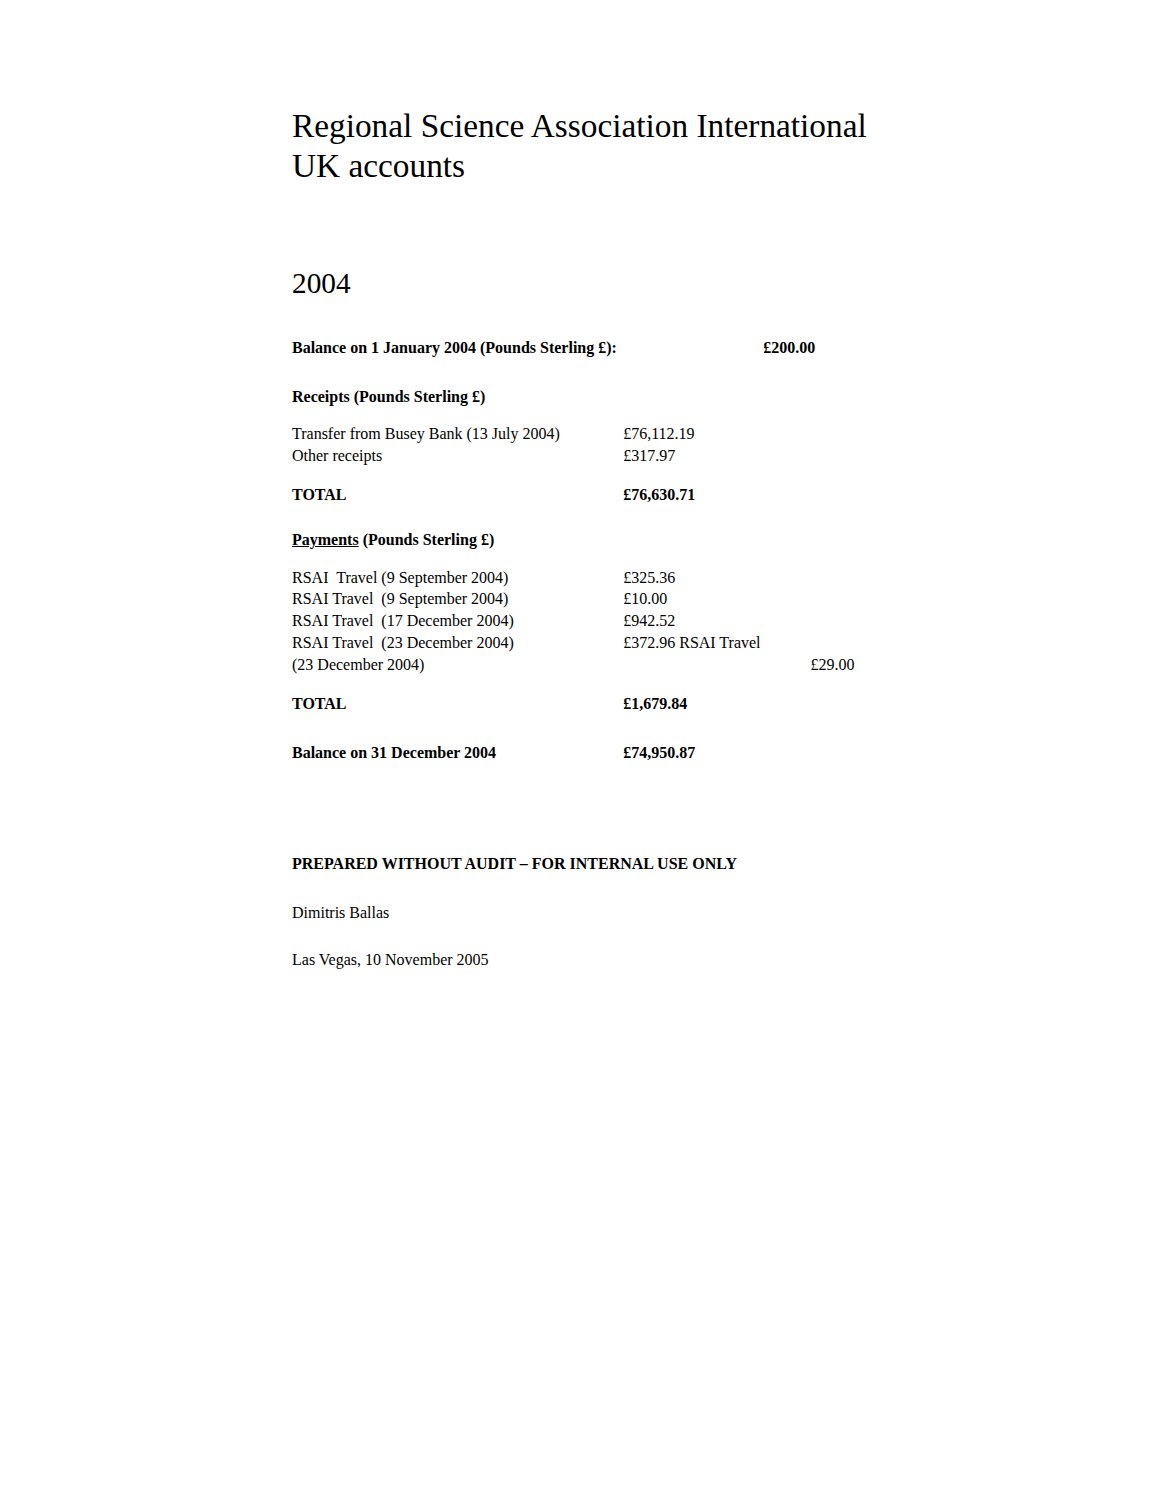Regional Science Association International
UK accounts
2004
Balance on 1 January 2004 (Pounds Sterling £):
£200.00
Receipts (Pounds Sterling £)
Transfer from Busey Bank (13 July 2004)
£76,112.19
Other receipts
£317.97
TOTAL
£76,630.71
Payments (Pounds Sterling £)
RSAI Travel (9 September 2004)
£325.36
RSAI Travel (9 September 2004)
£10.00
RSAI Travel (17 December 2004)
£942.52
RSAI Travel (23 December 2004)
£372.96 RSAI Travel
(23 December 2004)
£29.00
TOTAL
£1,679.84
Balance on 31 December 2004
£74,950.87
PREPARED WITHOUT AUDIT – FOR INTERNAL USE ONLY
Dimitris Ballas
Las Vegas, 10 November 2005